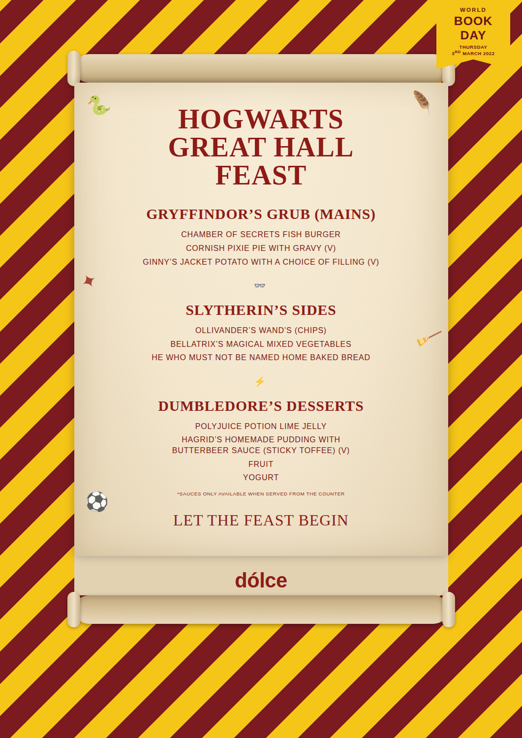World
Book
Day
Thursday
3rd March 2022
🐍 🪶 ✦ 🧹 ⚽
Hogwarts Great Hall Feast
Gryffindor’s Grub (Mains)
Chamber of Secrets Fish Burger
Cornish Pixie Pie with Gravy (V)
Ginny’s Jacket Potato with a Choice of Filling (V)
👓
Slytherin’s Sides
Ollivander’s Wand’s (Chips)
Bellatrix’s Magical Mixed Vegetables
He Who Must Not Be Named Home Baked Bread
⚡
Dumbledore’s Desserts
Polyjuice Potion Lime Jelly
Hagrid’s Homemade Pudding with
Butterbeer Sauce (Sticky Toffee) (V)
Fruit
Yogurt
*Sauces only available when served from the counter
Let the Feast Begin
dólce